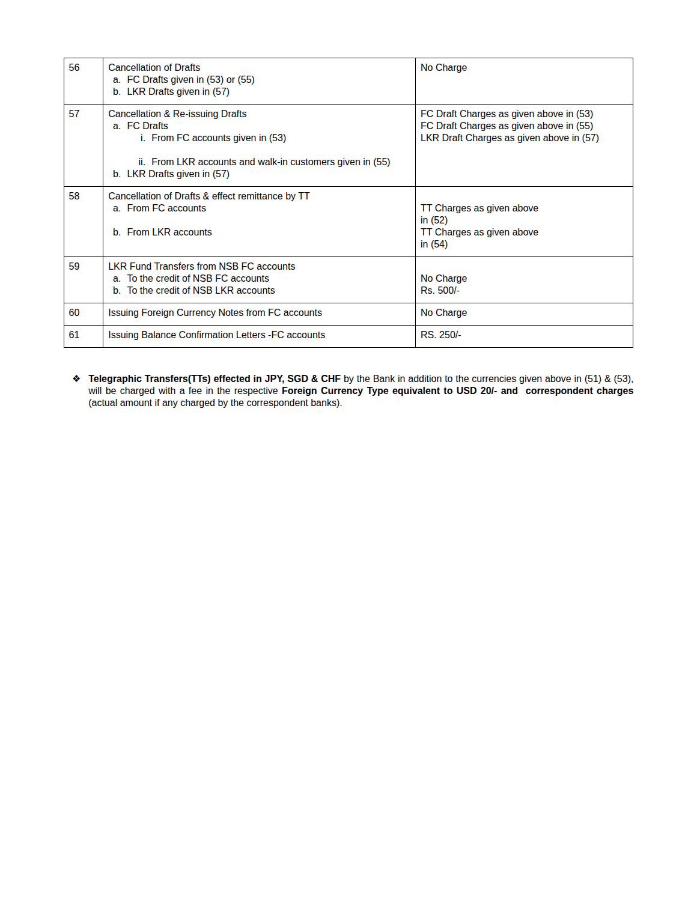| 56 | Cancellation of Drafts FC Drafts given in (53) or (55) LKR Drafts given in (57) | No Charge |
| 57 | Cancellation & Re-issuing Drafts FC Drafts From FC accounts given in (53) From LKR accounts and walk-in customers given in (55) LKR Drafts given in (57) | FC Draft Charges as given above in (53) FC Draft Charges as given above in (55) LKR Draft Charges as given above in (57) |
| 58 | Cancellation of Drafts & effect remittance by TT From FC accounts From LKR accounts | TT Charges as given above in (52) TT Charges as given above in (54) |
| 59 | LKR Fund Transfers from NSB FC accounts To the credit of NSB FC accounts To the credit of NSB LKR accounts | No Charge Rs. 500/- |
| 60 | Issuing Foreign Currency Notes from FC accounts | No Charge |
| 61 | Issuing Balance Confirmation Letters -FC accounts | RS. 250/- |
❖ Telegraphic Transfers(TTs) effected in JPY, SGD & CHF by the Bank in addition to the currencies given above in (51) & (53), will be charged with a fee in the respective Foreign Currency Type equivalent to USD 20/- and correspondent charges (actual amount if any charged by the correspondent banks).